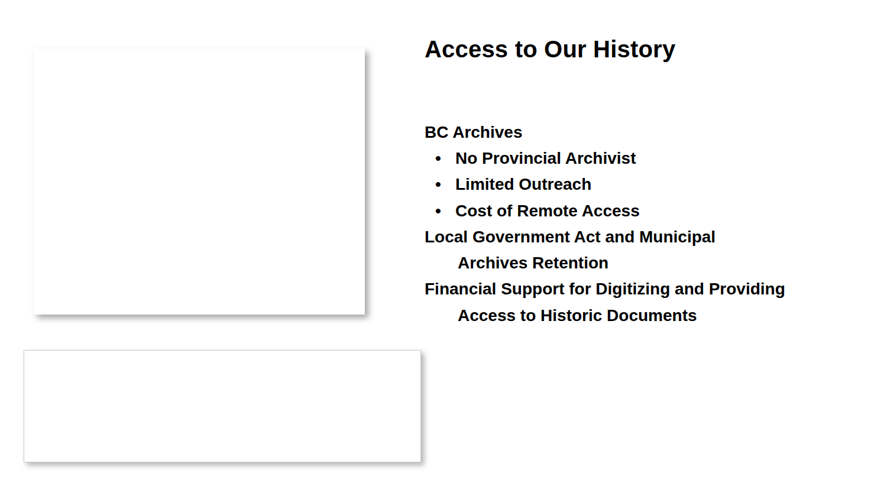Access to Our History
BC Archives
No Provincial Archivist
Limited Outreach
Cost of Remote Access
Local Government Act and Municipal Archives Retention
Financial Support for Digitizing and Providing Access to Historic Documents